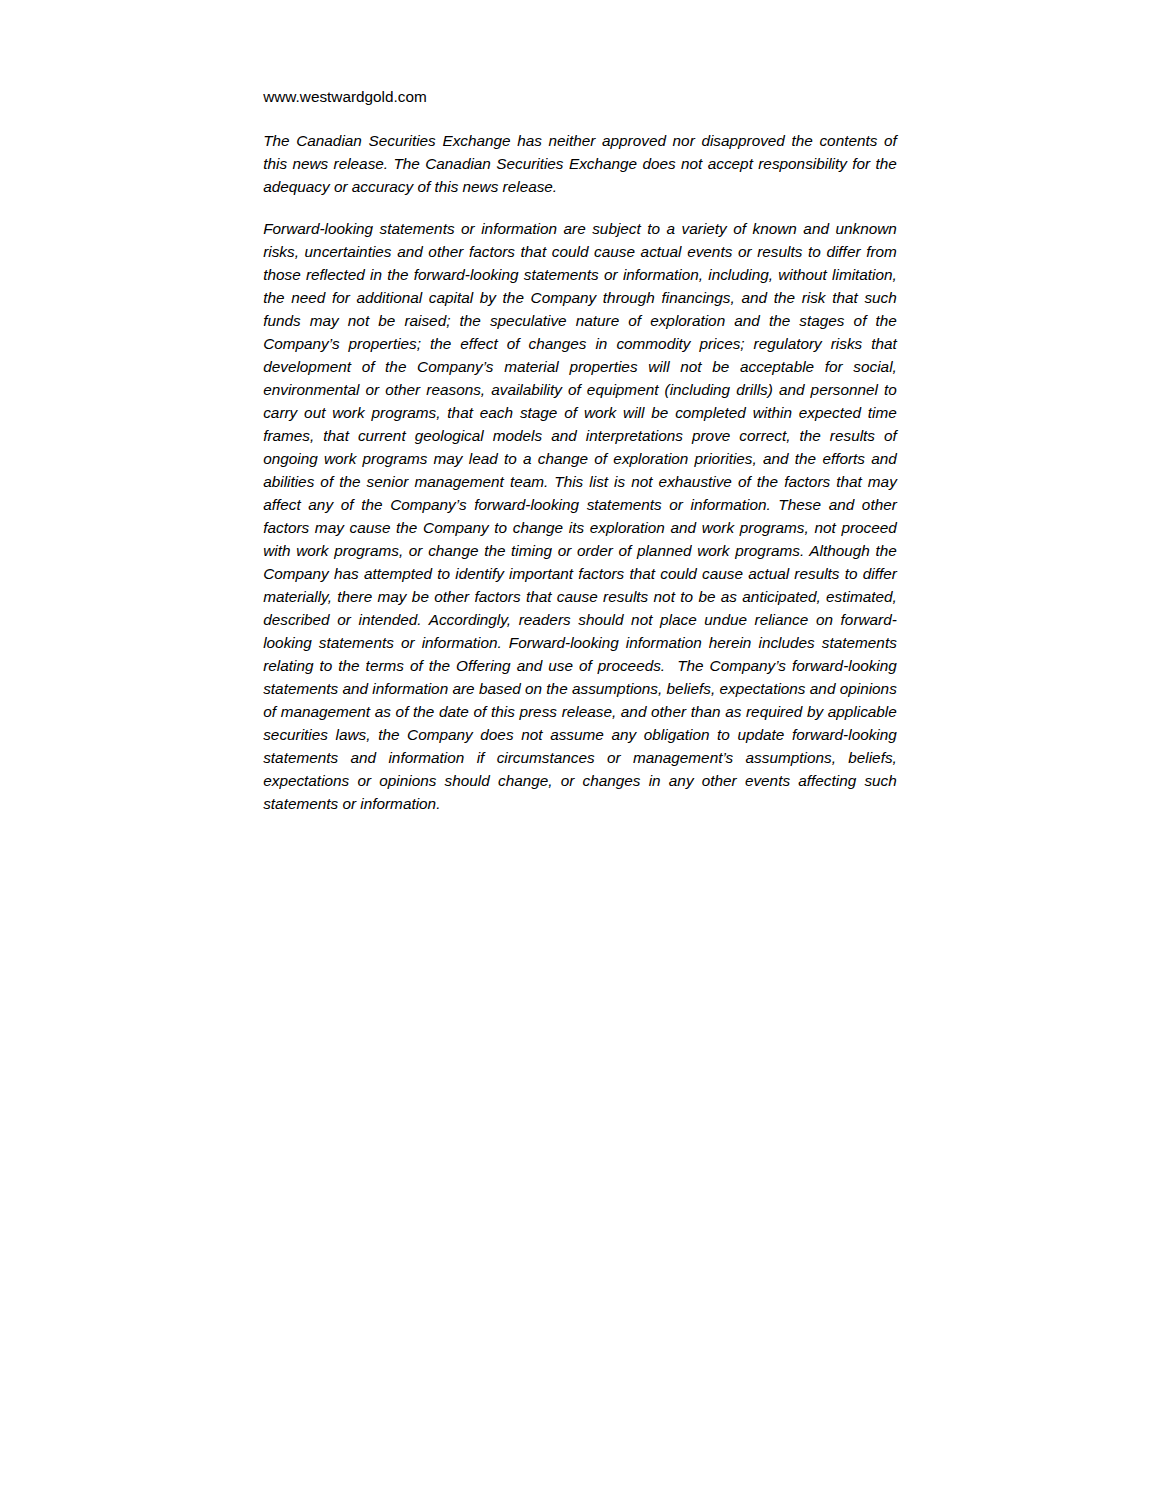www.westwardgold.com
The Canadian Securities Exchange has neither approved nor disapproved the contents of this news release. The Canadian Securities Exchange does not accept responsibility for the adequacy or accuracy of this news release.
Forward-looking statements or information are subject to a variety of known and unknown risks, uncertainties and other factors that could cause actual events or results to differ from those reflected in the forward-looking statements or information, including, without limitation, the need for additional capital by the Company through financings, and the risk that such funds may not be raised; the speculative nature of exploration and the stages of the Company’s properties; the effect of changes in commodity prices; regulatory risks that development of the Company’s material properties will not be acceptable for social, environmental or other reasons, availability of equipment (including drills) and personnel to carry out work programs, that each stage of work will be completed within expected time frames, that current geological models and interpretations prove correct, the results of ongoing work programs may lead to a change of exploration priorities, and the efforts and abilities of the senior management team. This list is not exhaustive of the factors that may affect any of the Company’s forward-looking statements or information. These and other factors may cause the Company to change its exploration and work programs, not proceed with work programs, or change the timing or order of planned work programs. Although the Company has attempted to identify important factors that could cause actual results to differ materially, there may be other factors that cause results not to be as anticipated, estimated, described or intended. Accordingly, readers should not place undue reliance on forward-looking statements or information. Forward-looking information herein includes statements relating to the terms of the Offering and use of proceeds. The Company’s forward-looking statements and information are based on the assumptions, beliefs, expectations and opinions of management as of the date of this press release, and other than as required by applicable securities laws, the Company does not assume any obligation to update forward-looking statements and information if circumstances or management’s assumptions, beliefs, expectations or opinions should change, or changes in any other events affecting such statements or information.